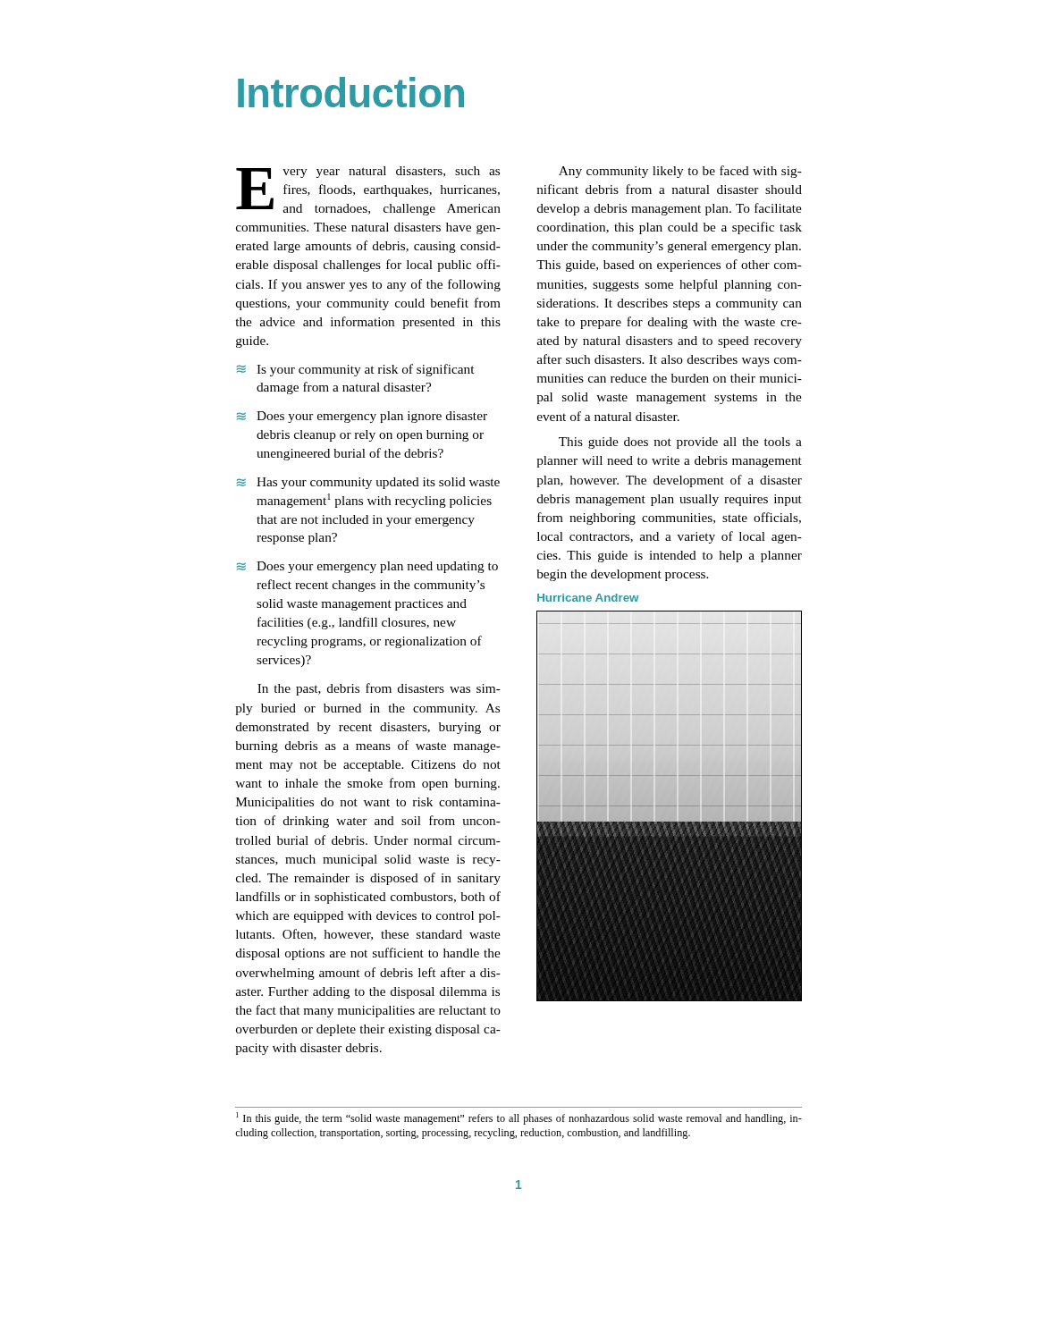Introduction
Every year natural disasters, such as fires, floods, earthquakes, hurricanes, and tornadoes, challenge American communities. These natural disasters have generated large amounts of debris, causing considerable disposal challenges for local public officials. If you answer yes to any of the following questions, your community could benefit from the advice and information presented in this guide.
Is your community at risk of significant damage from a natural disaster?
Does your emergency plan ignore disaster debris cleanup or rely on open burning or unengineered burial of the debris?
Has your community updated its solid waste management1 plans with recycling policies that are not included in your emergency response plan?
Does your emergency plan need updating to reflect recent changes in the community’s solid waste management practices and facilities (e.g., landfill closures, new recycling programs, or regionalization of services)?
In the past, debris from disasters was simply buried or burned in the community. As demonstrated by recent disasters, burying or burning debris as a means of waste management may not be acceptable. Citizens do not want to inhale the smoke from open burning. Municipalities do not want to risk contamination of drinking water and soil from uncontrolled burial of debris. Under normal circumstances, much municipal solid waste is recycled. The remainder is disposed of in sanitary landfills or in sophisticated combustors, both of which are equipped with devices to control pollutants. Often, however, these standard waste disposal options are not sufficient to handle the overwhelming amount of debris left after a disaster. Further adding to the disposal dilemma is the fact that many municipalities are reluctant to overburden or deplete their existing disposal capacity with disaster debris.
Any community likely to be faced with significant debris from a natural disaster should develop a debris management plan. To facilitate coordination, this plan could be a specific task under the community’s general emergency plan. This guide, based on experiences of other communities, suggests some helpful planning considerations. It describes steps a community can take to prepare for dealing with the waste created by natural disasters and to speed recovery after such disasters. It also describes ways communities can reduce the burden on their municipal solid waste management systems in the event of a natural disaster.
This guide does not provide all the tools a planner will need to write a debris management plan, however. The development of a disaster debris management plan usually requires input from neighboring communities, state officials, local contractors, and a variety of local agencies. This guide is intended to help a planner begin the development process.
Hurricane Andrew
1 In this guide, the term “solid waste management” refers to all phases of nonhazardous solid waste removal and handling, including collection, transportation, sorting, processing, recycling, reduction, combustion, and landfilling.
1